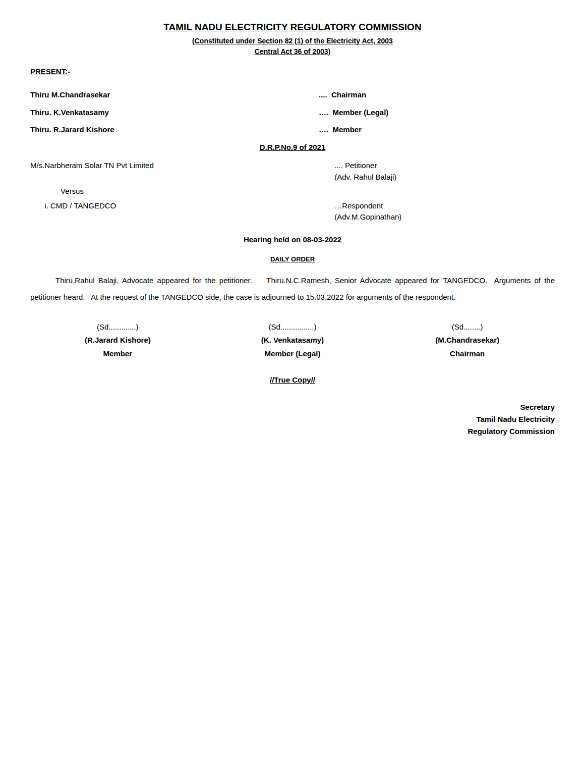TAMIL NADU ELECTRICITY REGULATORY COMMISSION
(Constituted under Section 82 (1) of the Electricity Act, 2003
Central Act 36 of 2003)
PRESENT:-
| Thiru M.Chandrasekar | .... Chairman |
| Thiru. K.Venkatasamy | …. Member (Legal) |
| Thiru. R.Jarard Kishore | …. Member |
D.R.P.No.9 of 2021
| M/s.Narbheram Solar TN Pvt Limited | .... Petitioner |
| | (Adv. Rahul Balaji) |
Versus
| CMD / TANGEDCO | …Respondent |
| | (Adv.M.Gopinathan) |
Hearing held on 08-03-2022
DAILY ORDER
Thiru.Rahul Balaji, Advocate appeared for the petitioner. Thiru.N.C.Ramesh, Senior Advocate appeared for TANGEDCO. Arguments of the petitioner heard. At the request of the TANGEDCO side, the case is adjourned to 15.03.2022 for arguments of the respondent.
| (Sd.............) | (Sd................) | (Sd........) |
| (R.Jarard Kishore) | (K. Venkatasamy) | (M.Chandrasekar) |
| Member | Member (Legal) | Chairman |
//True Copy//
Secretary
Tamil Nadu Electricity
Regulatory Commission